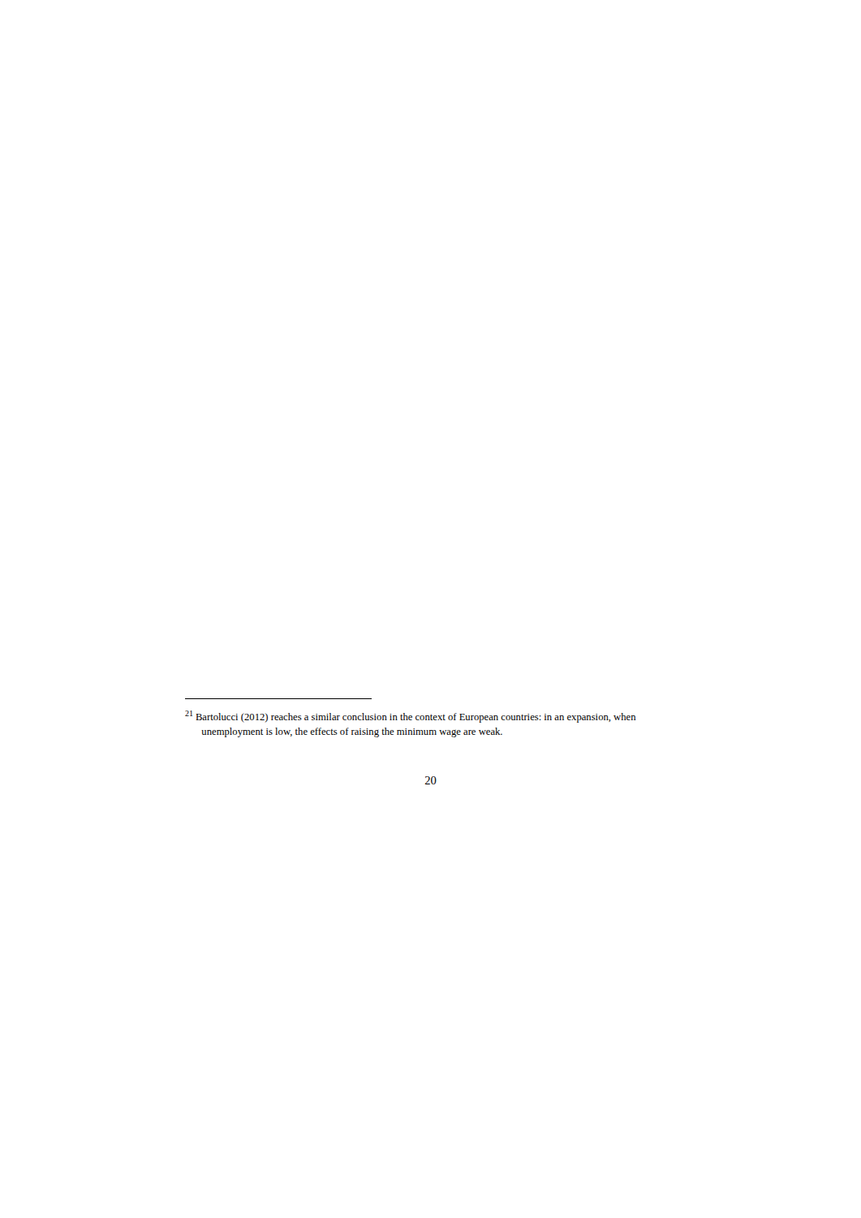21 Bartolucci (2012) reaches a similar conclusion in the context of European countries: in an expansion, when unemployment is low, the effects of raising the minimum wage are weak.
20